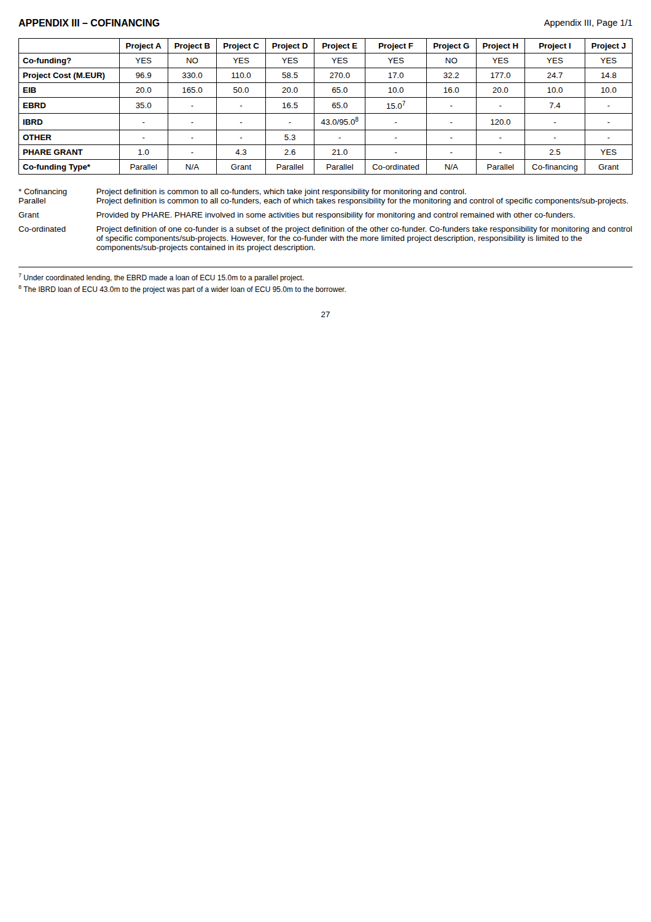APPENDIX III – COFINANCING
Appendix III, Page 1/1
| | Project A | Project B | Project C | Project D | Project E | Project F | Project G | Project H | Project I | Project J |
| --- | --- | --- | --- | --- | --- | --- | --- | --- | --- | --- |
| Co-funding? | YES | NO | YES | YES | YES | YES | NO | YES | YES | YES |
| Project Cost (M.EUR) | 96.9 | 330.0 | 110.0 | 58.5 | 270.0 | 17.0 | 32.2 | 177.0 | 24.7 | 14.8 |
| EIB | 20.0 | 165.0 | 50.0 | 20.0 | 65.0 | 10.0 | 16.0 | 20.0 | 10.0 | 10.0 |
| EBRD | 35.0 | - | - | 16.5 | 65.0 | 15.0 7 | - | - | 7.4 | - |
| IBRD | - | - | - | - | 43.0/95.0 8 | - | - | 120.0 | - | - |
| OTHER | - | - | - | 5.3 | - | - | - | - | - | - |
| PHARE GRANT | 1.0 | - | 4.3 | 2.6 | 21.0 | - | - | - | 2.5 | YES |
| Co-funding Type* | Parallel | N/A | Grant | Parallel | Parallel | Co-ordinated | N/A | Parallel | Co-financing | Grant |
* Cofinancing
Parallel
Project definition is common to all co-funders, which take joint responsibility for monitoring and control.
Project definition is common to all co-funders, each of which takes responsibility for the monitoring and control of specific components/sub-projects.
Grant
Provided by PHARE. PHARE involved in some activities but responsibility for monitoring and control remained with other co-funders.
Co-ordinated
Project definition of one co-funder is a subset of the project definition of the other co-funder. Co-funders take responsibility for monitoring and control of specific components/sub-projects. However, for the co-funder with the more limited project description, responsibility is limited to the components/sub-projects contained in its project description.
7 Under coordinated lending, the EBRD made a loan of ECU 15.0m to a parallel project.
8 The IBRD loan of ECU 43.0m to the project was part of a wider loan of ECU 95.0m to the borrower.
27